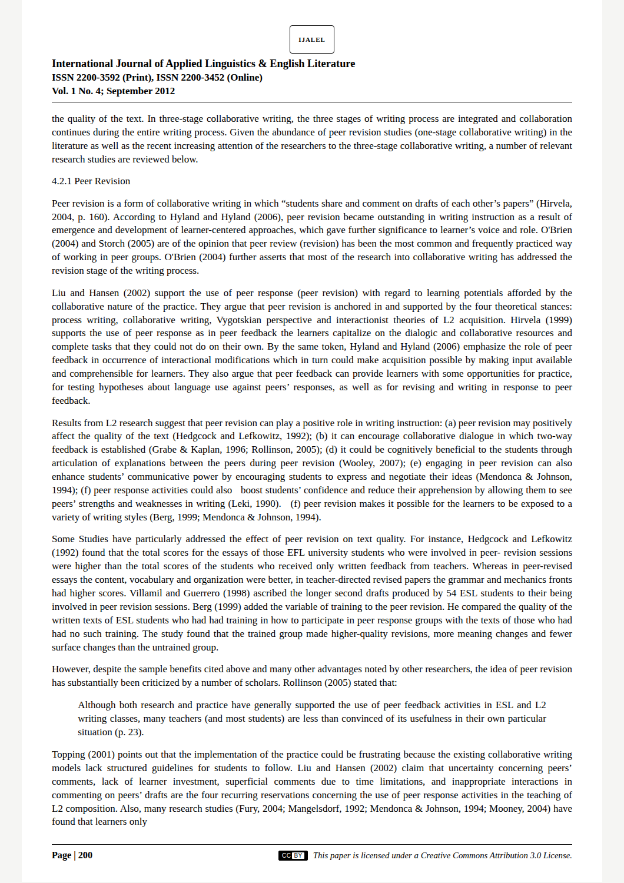International Journal of Applied Linguistics & English Literature
ISSN 2200-3592 (Print), ISSN 2200-3452 (Online)
Vol. 1 No. 4; September 2012
the quality of the text. In three-stage collaborative writing, the three stages of writing process are integrated and collaboration continues during the entire writing process. Given the abundance of peer revision studies (one-stage collaborative writing) in the literature as well as the recent increasing attention of the researchers to the three-stage collaborative writing, a number of relevant research studies are reviewed below.
4.2.1 Peer Revision
Peer revision is a form of collaborative writing in which “students share and comment on drafts of each other’s papers” (Hirvela, 2004, p. 160). According to Hyland and Hyland (2006), peer revision became outstanding in writing instruction as a result of emergence and development of learner-centered approaches, which gave further significance to learner’s voice and role. O'Brien (2004) and Storch (2005) are of the opinion that peer review (revision) has been the most common and frequently practiced way of working in peer groups. O'Brien (2004) further asserts that most of the research into collaborative writing has addressed the revision stage of the writing process.
Liu and Hansen (2002) support the use of peer response (peer revision) with regard to learning potentials afforded by the collaborative nature of the practice. They argue that peer revision is anchored in and supported by the four theoretical stances: process writing, collaborative writing, Vygotskian perspective and interactionist theories of L2 acquisition. Hirvela (1999) supports the use of peer response as in peer feedback the learners capitalize on the dialogic and collaborative resources and complete tasks that they could not do on their own. By the same token, Hyland and Hyland (2006) emphasize the role of peer feedback in occurrence of interactional modifications which in turn could make acquisition possible by making input available and comprehensible for learners. They also argue that peer feedback can provide learners with some opportunities for practice, for testing hypotheses about language use against peers’ responses, as well as for revising and writing in response to peer feedback.
Results from L2 research suggest that peer revision can play a positive role in writing instruction: (a) peer revision may positively affect the quality of the text (Hedgcock and Lefkowitz, 1992); (b) it can encourage collaborative dialogue in which two-way feedback is established (Grabe & Kaplan, 1996; Rollinson, 2005); (d) it could be cognitively beneficial to the students through articulation of explanations between the peers during peer revision (Wooley, 2007); (e) engaging in peer revision can also enhance students’ communicative power by encouraging students to express and negotiate their ideas (Mendonca & Johnson, 1994); (f) peer response activities could also boost students’ confidence and reduce their apprehension by allowing them to see peers’ strengths and weaknesses in writing (Leki, 1990). (f) peer revision makes it possible for the learners to be exposed to a variety of writing styles (Berg, 1999; Mendonca & Johnson, 1994).
Some Studies have particularly addressed the effect of peer revision on text quality. For instance, Hedgcock and Lefkowitz (1992) found that the total scores for the essays of those EFL university students who were involved in peer- revision sessions were higher than the total scores of the students who received only written feedback from teachers. Whereas in peer-revised essays the content, vocabulary and organization were better, in teacher-directed revised papers the grammar and mechanics fronts had higher scores. Villamil and Guerrero (1998) ascribed the longer second drafts produced by 54 ESL students to their being involved in peer revision sessions. Berg (1999) added the variable of training to the peer revision. He compared the quality of the written texts of ESL students who had had training in how to participate in peer response groups with the texts of those who had had no such training. The study found that the trained group made higher-quality revisions, more meaning changes and fewer surface changes than the untrained group.
However, despite the sample benefits cited above and many other advantages noted by other researchers, the idea of peer revision has substantially been criticized by a number of scholars. Rollinson (2005) stated that:
Although both research and practice have generally supported the use of peer feedback activities in ESL and L2 writing classes, many teachers (and most students) are less than convinced of its usefulness in their own particular situation (p. 23).
Topping (2001) points out that the implementation of the practice could be frustrating because the existing collaborative writing models lack structured guidelines for students to follow. Liu and Hansen (2002) claim that uncertainty concerning peers’ comments, lack of learner investment, superficial comments due to time limitations, and inappropriate interactions in commenting on peers’ drafts are the four recurring reservations concerning the use of peer response activities in the teaching of L2 composition. Also, many research studies (Fury, 2004; Mangelsdorf, 1992; Mendonca & Johnson, 1994; Mooney, 2004) have found that learners only
Page | 200
CCBY This paper is licensed under a Creative Commons Attribution 3.0 License.